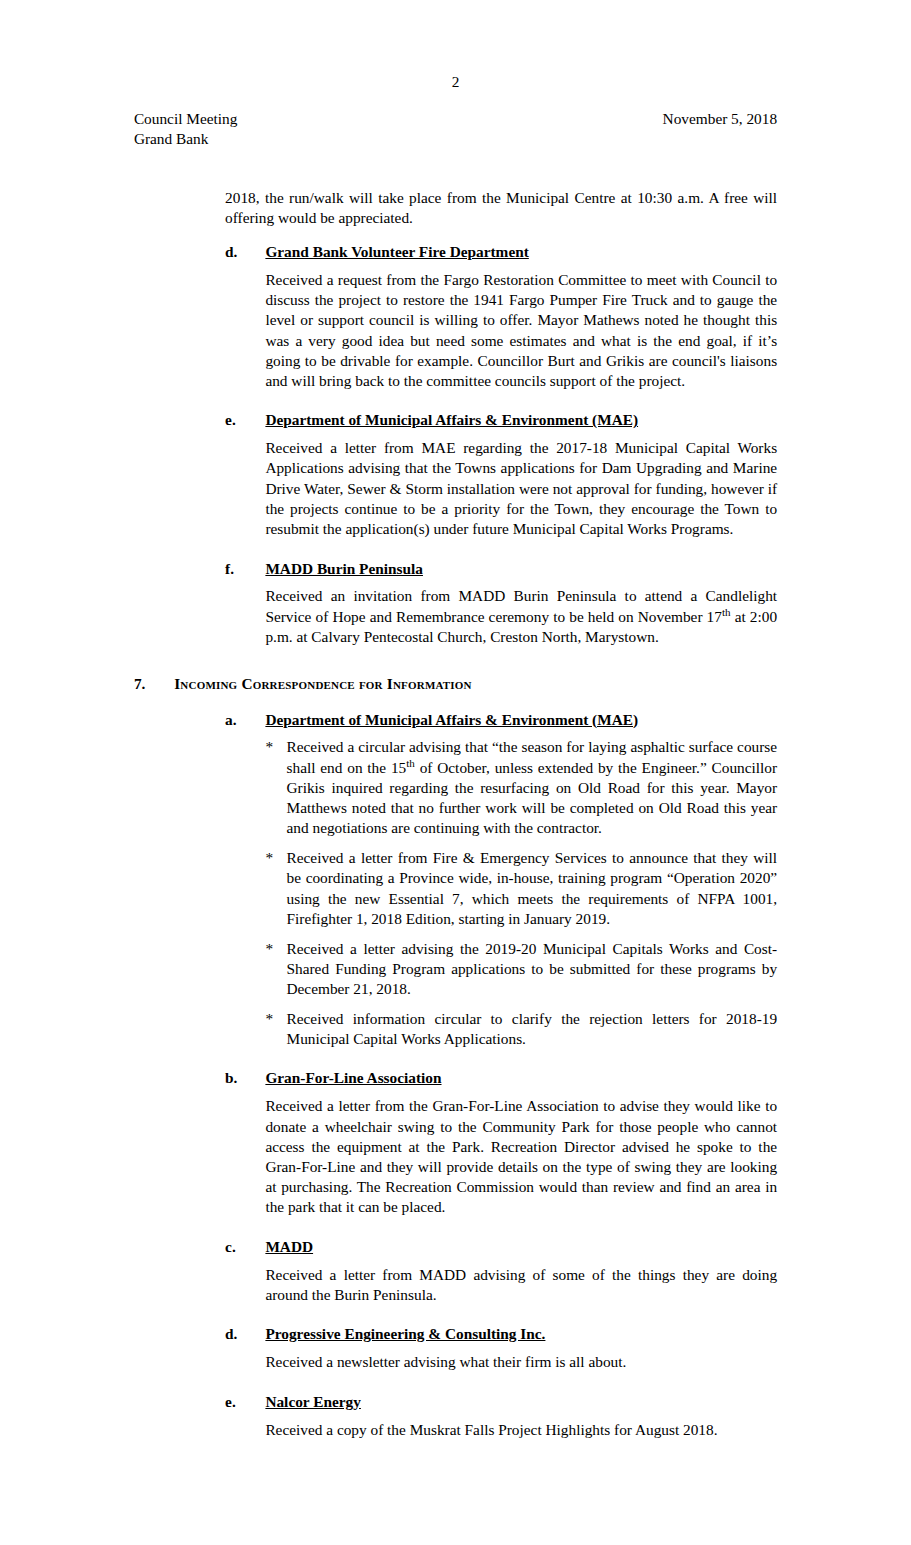2
Council Meeting
Grand Bank
November 5, 2018
2018, the run/walk will take place from the Municipal Centre at 10:30 a.m. A free will offering would be appreciated.
d.
Grand Bank Volunteer Fire Department
Received a request from the Fargo Restoration Committee to meet with Council to discuss the project to restore the 1941 Fargo Pumper Fire Truck and to gauge the level or support council is willing to offer. Mayor Mathews noted he thought this was a very good idea but need some estimates and what is the end goal, if it’s going to be drivable for example. Councillor Burt and Grikis are council's liaisons and will bring back to the committee councils support of the project.
e.
Department of Municipal Affairs & Environment (MAE)
Received a letter from MAE regarding the 2017-18 Municipal Capital Works Applications advising that the Towns applications for Dam Upgrading and Marine Drive Water, Sewer & Storm installation were not approval for funding, however if the projects continue to be a priority for the Town, they encourage the Town to resubmit the application(s) under future Municipal Capital Works Programs.
f.
MADD Burin Peninsula
Received an invitation from MADD Burin Peninsula to attend a Candlelight Service of Hope and Remembrance ceremony to be held on November 17th at 2:00 p.m. at Calvary Pentecostal Church, Creston North, Marystown.
7.
Incoming Correspondence for Information
a.
Department of Municipal Affairs & Environment (MAE)
Received a circular advising that “the season for laying asphaltic surface course shall end on the 15th of October, unless extended by the Engineer.” Councillor Grikis inquired regarding the resurfacing on Old Road for this year. Mayor Matthews noted that no further work will be completed on Old Road this year and negotiations are continuing with the contractor.
Received a letter from Fire & Emergency Services to announce that they will be coordinating a Province wide, in-house, training program “Operation 2020” using the new Essential 7, which meets the requirements of NFPA 1001, Firefighter 1, 2018 Edition, starting in January 2019.
Received a letter advising the 2019-20 Municipal Capitals Works and Cost-Shared Funding Program applications to be submitted for these programs by December 21, 2018.
Received information circular to clarify the rejection letters for 2018-19 Municipal Capital Works Applications.
b.
Gran-For-Line Association
Received a letter from the Gran-For-Line Association to advise they would like to donate a wheelchair swing to the Community Park for those people who cannot access the equipment at the Park. Recreation Director advised he spoke to the Gran-For-Line and they will provide details on the type of swing they are looking at purchasing. The Recreation Commission would than review and find an area in the park that it can be placed.
c.
MADD
Received a letter from MADD advising of some of the things they are doing around the Burin Peninsula.
d.
Progressive Engineering & Consulting Inc.
Received a newsletter advising what their firm is all about.
e.
Nalcor Energy
Received a copy of the Muskrat Falls Project Highlights for August 2018.